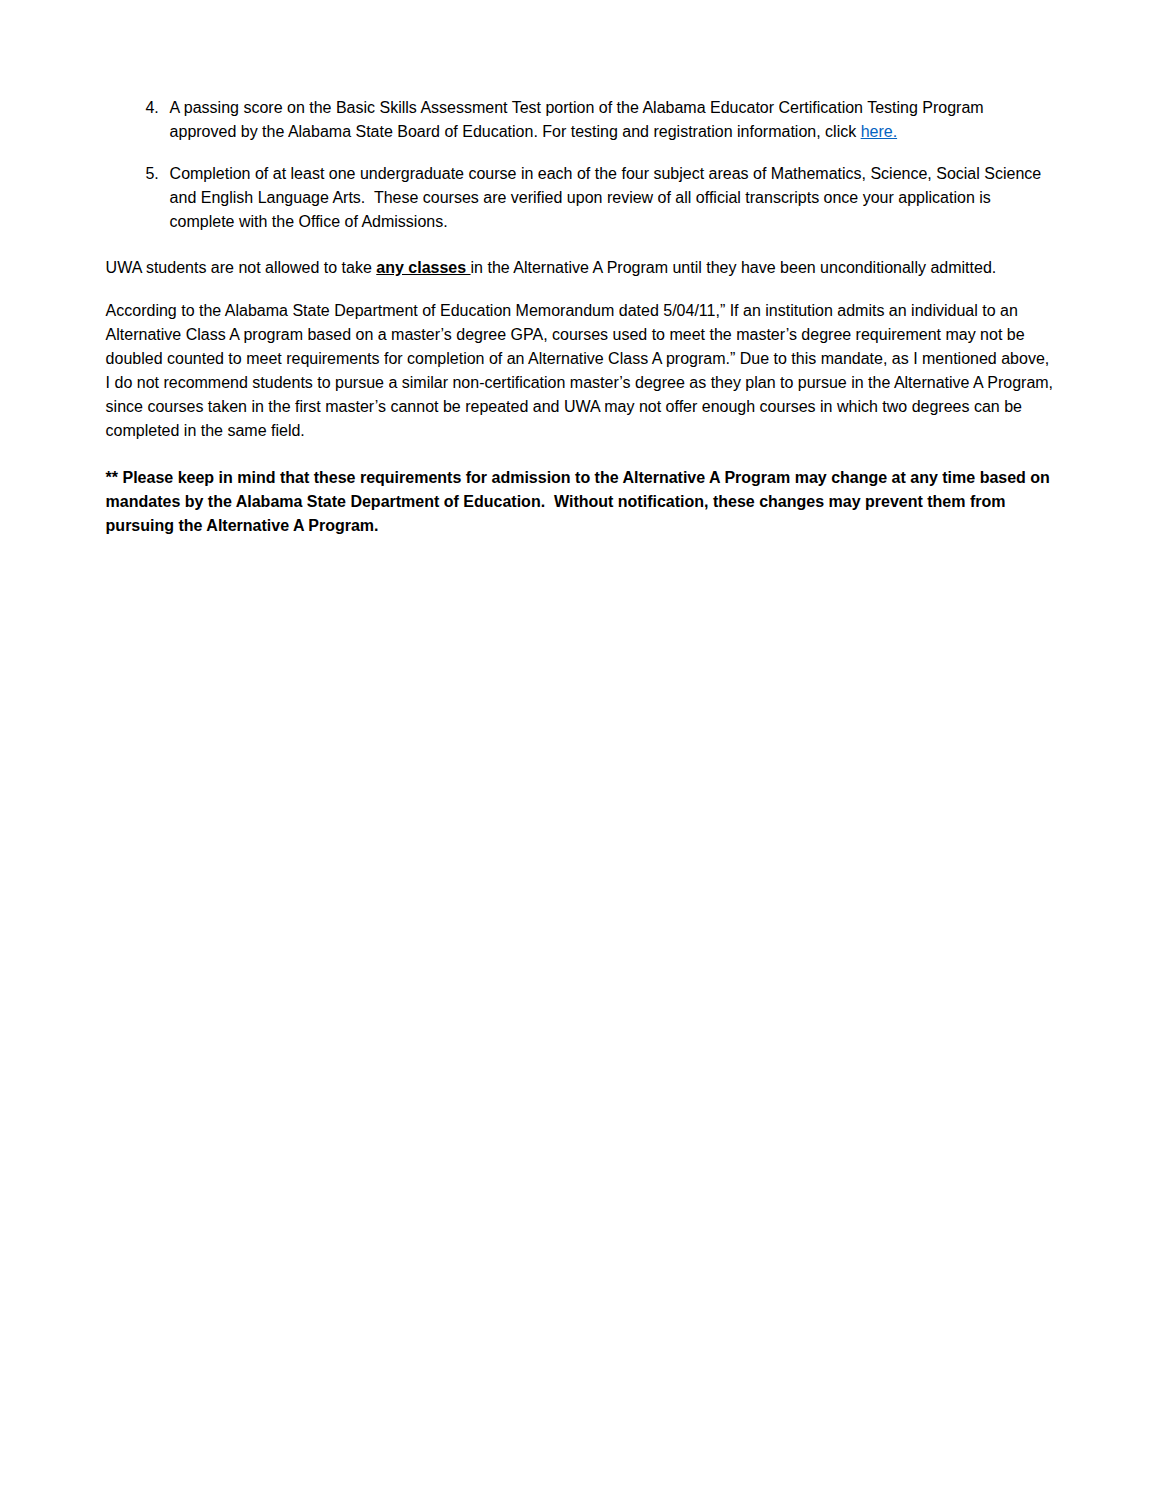A passing score on the Basic Skills Assessment Test portion of the Alabama Educator Certification Testing Program approved by the Alabama State Board of Education. For testing and registration information, click here.
Completion of at least one undergraduate course in each of the four subject areas of Mathematics, Science, Social Science and English Language Arts. These courses are verified upon review of all official transcripts once your application is complete with the Office of Admissions.
UWA students are not allowed to take any classes in the Alternative A Program until they have been unconditionally admitted.
According to the Alabama State Department of Education Memorandum dated 5/04/11,” If an institution admits an individual to an Alternative Class A program based on a master’s degree GPA, courses used to meet the master’s degree requirement may not be doubled counted to meet requirements for completion of an Alternative Class A program.” Due to this mandate, as I mentioned above, I do not recommend students to pursue a similar non-certification master’s degree as they plan to pursue in the Alternative A Program, since courses taken in the first master’s cannot be repeated and UWA may not offer enough courses in which two degrees can be completed in the same field.
** Please keep in mind that these requirements for admission to the Alternative A Program may change at any time based on mandates by the Alabama State Department of Education. Without notification, these changes may prevent them from pursuing the Alternative A Program.